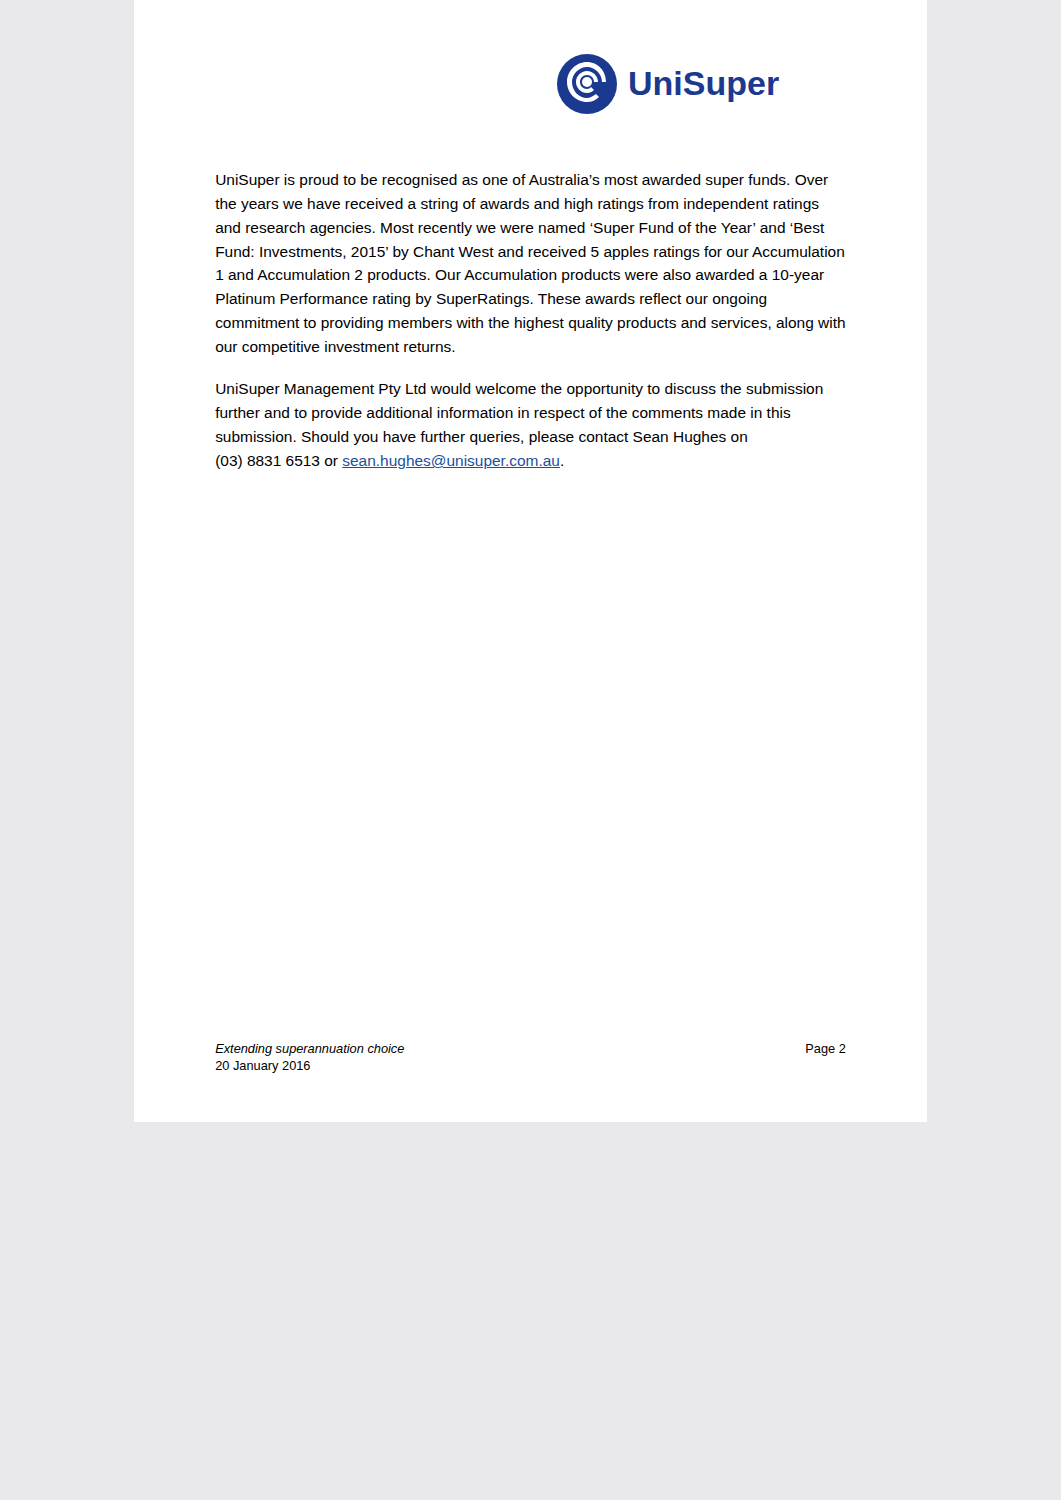UniSuper
UniSuper is proud to be recognised as one of Australia’s most awarded super funds. Over the years we have received a string of awards and high ratings from independent ratings and research agencies. Most recently we were named ‘Super Fund of the Year’ and ‘Best Fund: Investments, 2015’ by Chant West and received 5 apples ratings for our Accumulation 1 and Accumulation 2 products. Our Accumulation products were also awarded a 10-year Platinum Performance rating by SuperRatings. These awards reflect our ongoing commitment to providing members with the highest quality products and services, along with our competitive investment returns.
UniSuper Management Pty Ltd would welcome the opportunity to discuss the submission further and to provide additional information in respect of the comments made in this submission. Should you have further queries, please contact Sean Hughes on
(03) 8831 6513 or sean.hughes@unisuper.com.au.
Extending superannuation choice
20 January 2016
Page 2